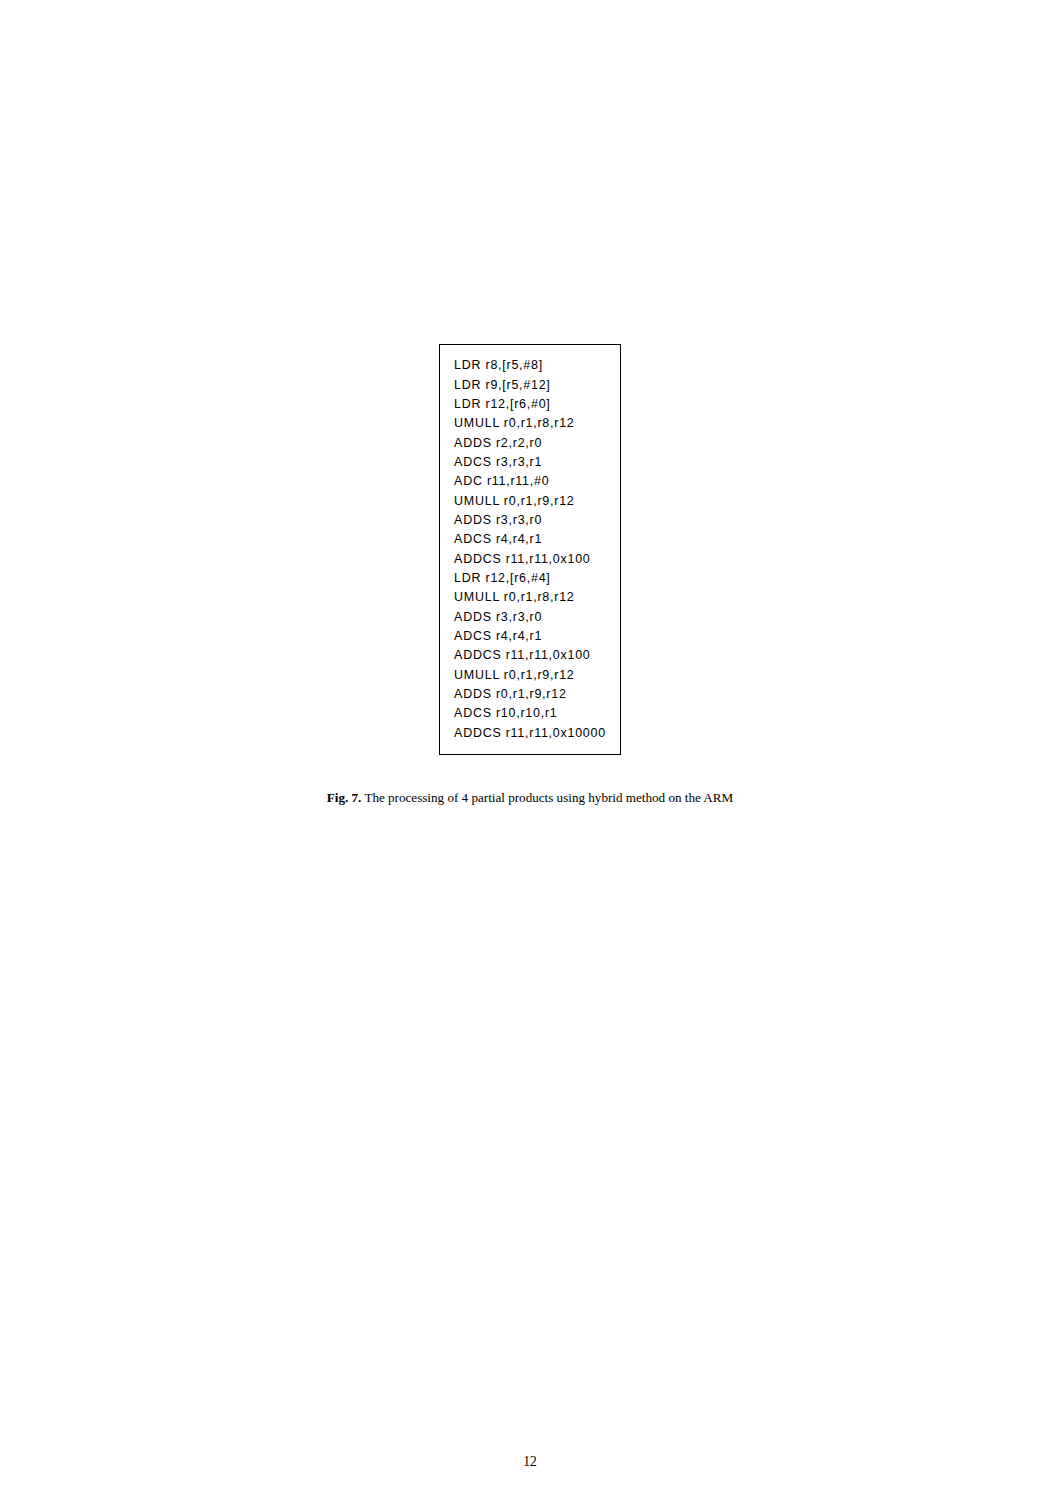LDR r8,[r5,#8] LDR r9,[r5,#12] LDR r12,[r6,#0] UMULL r0,r1,r8,r12 ADDS r2,r2,r0 ADCS r3,r3,r1 ADC r11,r11,#0 UMULL r0,r1,r9,r12 ADDS r3,r3,r0 ADCS r4,r4,r1 ADDCS r11,r11,0x100 LDR r12,[r6,#4] UMULL r0,r1,r8,r12 ADDS r3,r3,r0 ADCS r4,r4,r1 ADDCS r11,r11,0x100 UMULL r0,r1,r9,r12 ADDS r0,r1,r9,r12 ADCS r10,r10,r1 ADDCS r11,r11,0x10000
Fig. 7. The processing of 4 partial products using hybrid method on the ARM
12